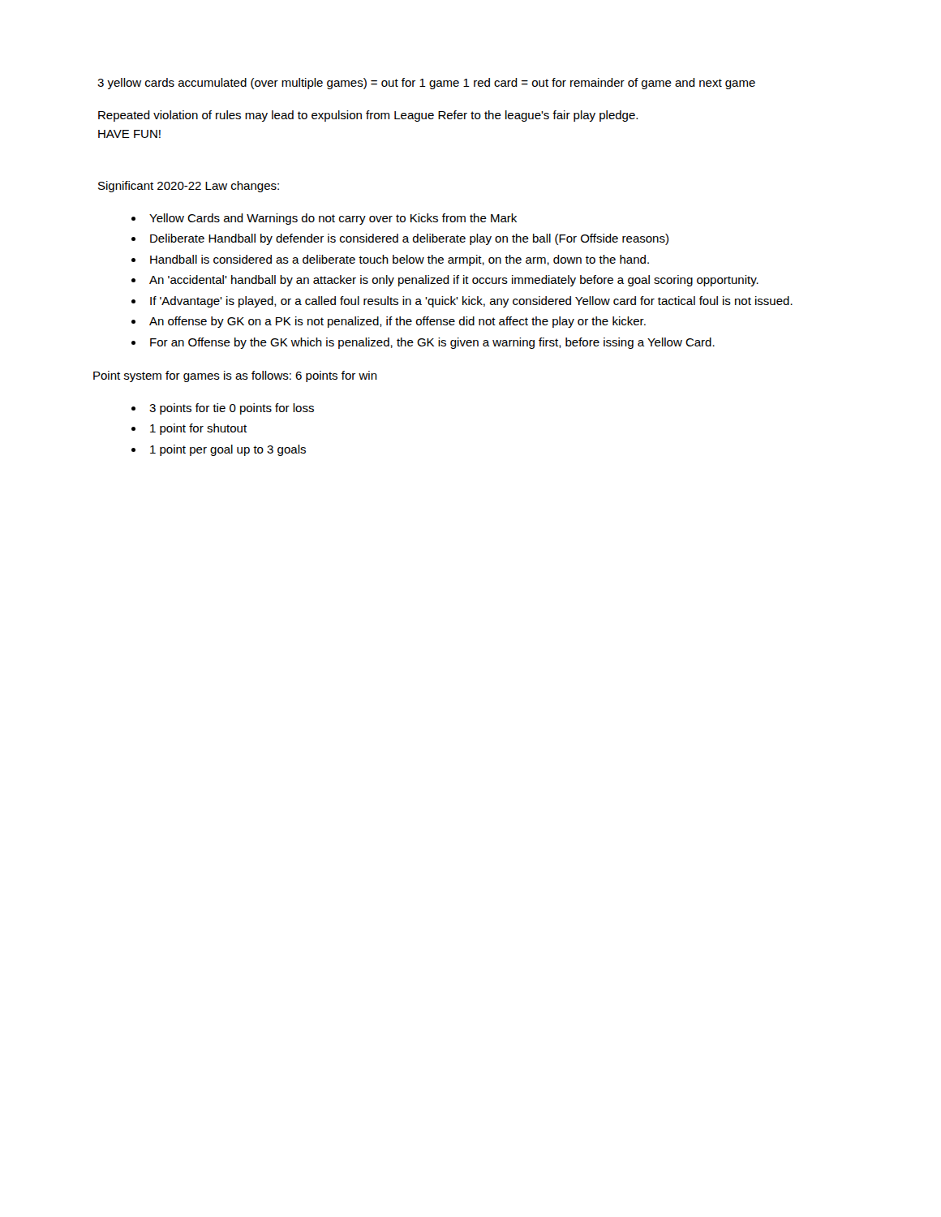3 yellow cards accumulated (over multiple games) = out for 1 game 1 red card = out for remainder of game and next game
Repeated violation of rules may lead to expulsion from League Refer to the league's fair play pledge.
HAVE FUN!
Significant 2020-22 Law changes:
Yellow Cards and Warnings do not carry over to Kicks from the Mark
Deliberate Handball by defender is considered a deliberate play on the ball (For Offside reasons)
Handball is considered as a deliberate touch below the armpit, on the arm, down to the hand.
An 'accidental' handball by an attacker is only penalized if it occurs immediately before a goal scoring opportunity.
If 'Advantage' is played, or a called foul results in a 'quick' kick, any considered Yellow card for tactical foul is not issued.
An offense by GK on a PK is not penalized, if the offense did not affect the play or the kicker.
For an Offense by the GK which is penalized, the GK is given a warning first, before issing a Yellow Card.
Point system for games is as follows: 6 points for win
3 points for tie 0 points for loss
1 point for shutout
1 point per goal up to 3 goals